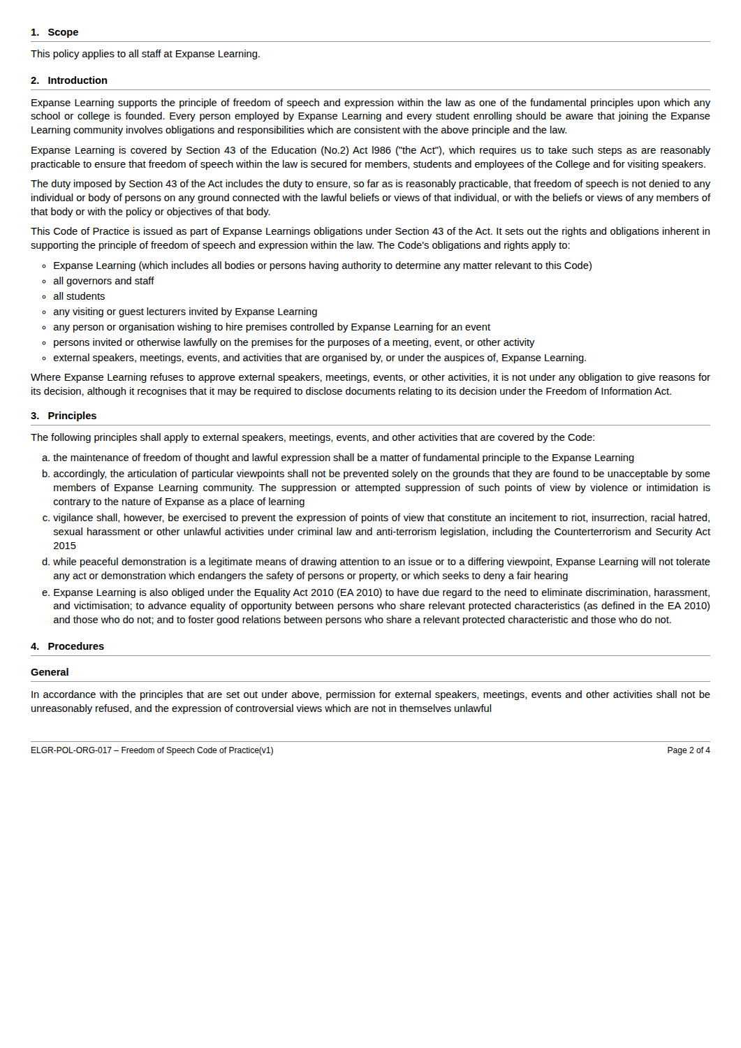1. Scope
This policy applies to all staff at Expanse Learning.
2. Introduction
Expanse Learning supports the principle of freedom of speech and expression within the law as one of the fundamental principles upon which any school or college is founded. Every person employed by Expanse Learning and every student enrolling should be aware that joining the Expanse Learning community involves obligations and responsibilities which are consistent with the above principle and the law.
Expanse Learning is covered by Section 43 of the Education (No.2) Act l986 ("the Act"), which requires us to take such steps as are reasonably practicable to ensure that freedom of speech within the law is secured for members, students and employees of the College and for visiting speakers.
The duty imposed by Section 43 of the Act includes the duty to ensure, so far as is reasonably practicable, that freedom of speech is not denied to any individual or body of persons on any ground connected with the lawful beliefs or views of that individual, or with the beliefs or views of any members of that body or with the policy or objectives of that body.
This Code of Practice is issued as part of Expanse Learnings obligations under Section 43 of the Act. It sets out the rights and obligations inherent in supporting the principle of freedom of speech and expression within the law. The Code's obligations and rights apply to:
Expanse Learning (which includes all bodies or persons having authority to determine any matter relevant to this Code)
all governors and staff
all students
any visiting or guest lecturers invited by Expanse Learning
any person or organisation wishing to hire premises controlled by Expanse Learning for an event
persons invited or otherwise lawfully on the premises for the purposes of a meeting, event, or other activity
external speakers, meetings, events, and activities that are organised by, or under the auspices of, Expanse Learning.
Where Expanse Learning refuses to approve external speakers, meetings, events, or other activities, it is not under any obligation to give reasons for its decision, although it recognises that it may be required to disclose documents relating to its decision under the Freedom of Information Act.
3. Principles
The following principles shall apply to external speakers, meetings, events, and other activities that are covered by the Code:
the maintenance of freedom of thought and lawful expression shall be a matter of fundamental principle to the Expanse Learning
accordingly, the articulation of particular viewpoints shall not be prevented solely on the grounds that they are found to be unacceptable by some members of Expanse Learning community. The suppression or attempted suppression of such points of view by violence or intimidation is contrary to the nature of Expanse as a place of learning
vigilance shall, however, be exercised to prevent the expression of points of view that constitute an incitement to riot, insurrection, racial hatred, sexual harassment or other unlawful activities under criminal law and anti-terrorism legislation, including the Counterterrorism and Security Act 2015
while peaceful demonstration is a legitimate means of drawing attention to an issue or to a differing viewpoint, Expanse Learning will not tolerate any act or demonstration which endangers the safety of persons or property, or which seeks to deny a fair hearing
Expanse Learning is also obliged under the Equality Act 2010 (EA 2010) to have due regard to the need to eliminate discrimination, harassment, and victimisation; to advance equality of opportunity between persons who share relevant protected characteristics (as defined in the EA 2010) and those who do not; and to foster good relations between persons who share a relevant protected characteristic and those who do not.
4. Procedures
General
In accordance with the principles that are set out under above, permission for external speakers, meetings, events and other activities shall not be unreasonably refused, and the expression of controversial views which are not in themselves unlawful
ELGR-POL-ORG-017 – Freedom of Speech Code of Practice(v1) Page 2 of 4